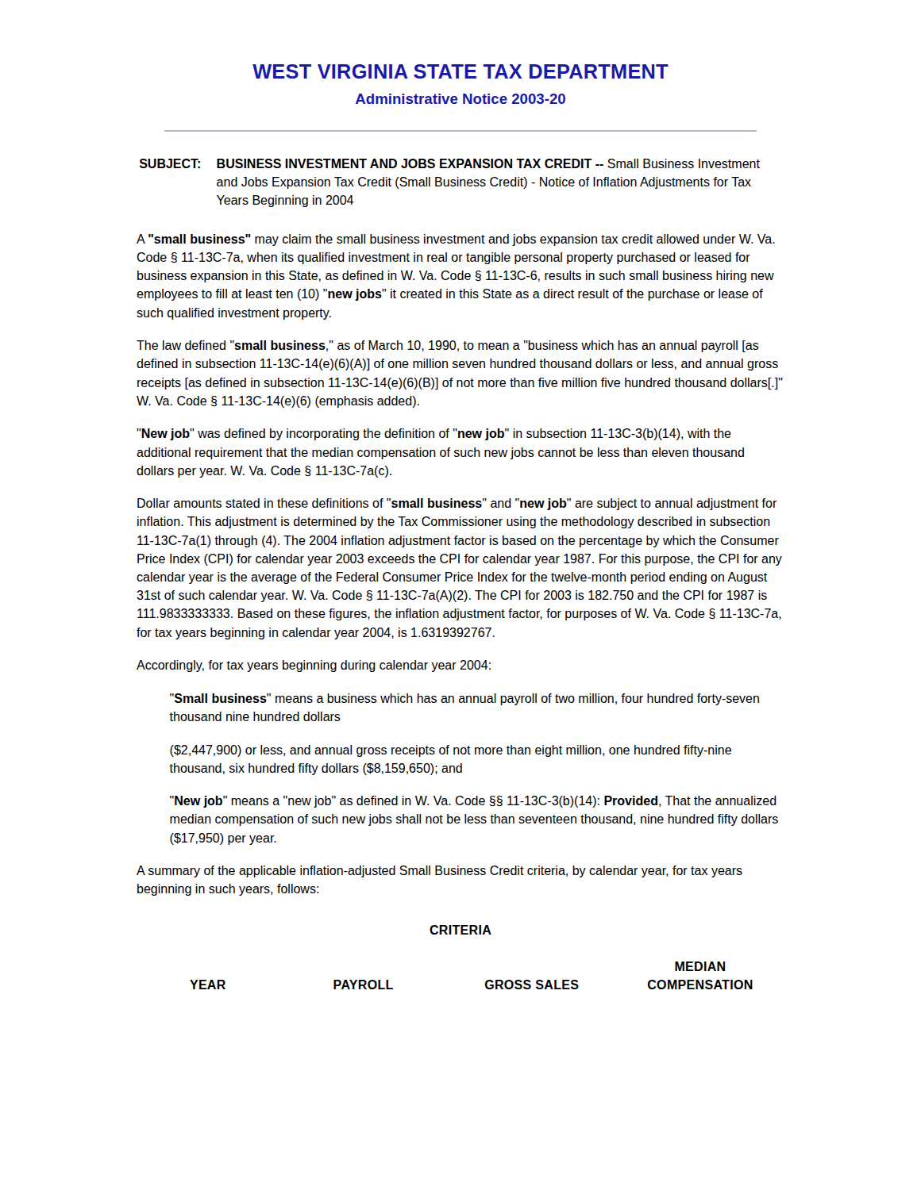WEST VIRGINIA STATE TAX DEPARTMENT
Administrative Notice 2003-20
SUBJECT:
BUSINESS INVESTMENT AND JOBS EXPANSION TAX CREDIT -- Small Business Investment and Jobs Expansion Tax Credit (Small Business Credit) - Notice of Inflation Adjustments for Tax Years Beginning in 2004
A "small business" may claim the small business investment and jobs expansion tax credit allowed under W. Va. Code § 11-13C-7a, when its qualified investment in real or tangible personal property purchased or leased for business expansion in this State, as defined in W. Va. Code § 11-13C-6, results in such small business hiring new employees to fill at least ten (10) "new jobs" it created in this State as a direct result of the purchase or lease of such qualified investment property.
The law defined "small business," as of March 10, 1990, to mean a "business which has an annual payroll [as defined in subsection 11-13C-14(e)(6)(A)] of one million seven hundred thousand dollars or less, and annual gross receipts [as defined in subsection 11-13C-14(e)(6)(B)] of not more than five million five hundred thousand dollars[.]" W. Va. Code § 11-13C-14(e)(6) (emphasis added).
"New job" was defined by incorporating the definition of "new job" in subsection 11-13C-3(b)(14), with the additional requirement that the median compensation of such new jobs cannot be less than eleven thousand dollars per year. W. Va. Code § 11-13C-7a(c).
Dollar amounts stated in these definitions of "small business" and "new job" are subject to annual adjustment for inflation. This adjustment is determined by the Tax Commissioner using the methodology described in subsection 11-13C-7a(1) through (4). The 2004 inflation adjustment factor is based on the percentage by which the Consumer Price Index (CPI) for calendar year 2003 exceeds the CPI for calendar year 1987. For this purpose, the CPI for any calendar year is the average of the Federal Consumer Price Index for the twelve-month period ending on August 31st of such calendar year. W. Va. Code § 11-13C-7a(A)(2). The CPI for 2003 is 182.750 and the CPI for 1987 is 111.9833333333. Based on these figures, the inflation adjustment factor, for purposes of W. Va. Code § 11-13C-7a, for tax years beginning in calendar year 2004, is 1.6319392767.
Accordingly, for tax years beginning during calendar year 2004:
"Small business" means a business which has an annual payroll of two million, four hundred forty-seven thousand nine hundred dollars
($2,447,900) or less, and annual gross receipts of not more than eight million, one hundred fifty-nine thousand, six hundred fifty dollars ($8,159,650); and
"New job" means a "new job" as defined in W. Va. Code §§ 11-13C-3(b)(14): Provided, That the annualized median compensation of such new jobs shall not be less than seventeen thousand, nine hundred fifty dollars ($17,950) per year.
A summary of the applicable inflation-adjusted Small Business Credit criteria, by calendar year, for tax years beginning in such years, follows:
CRITERIA
| YEAR | PAYROLL | GROSS SALES | MEDIAN COMPENSATION |
| --- | --- | --- | --- |